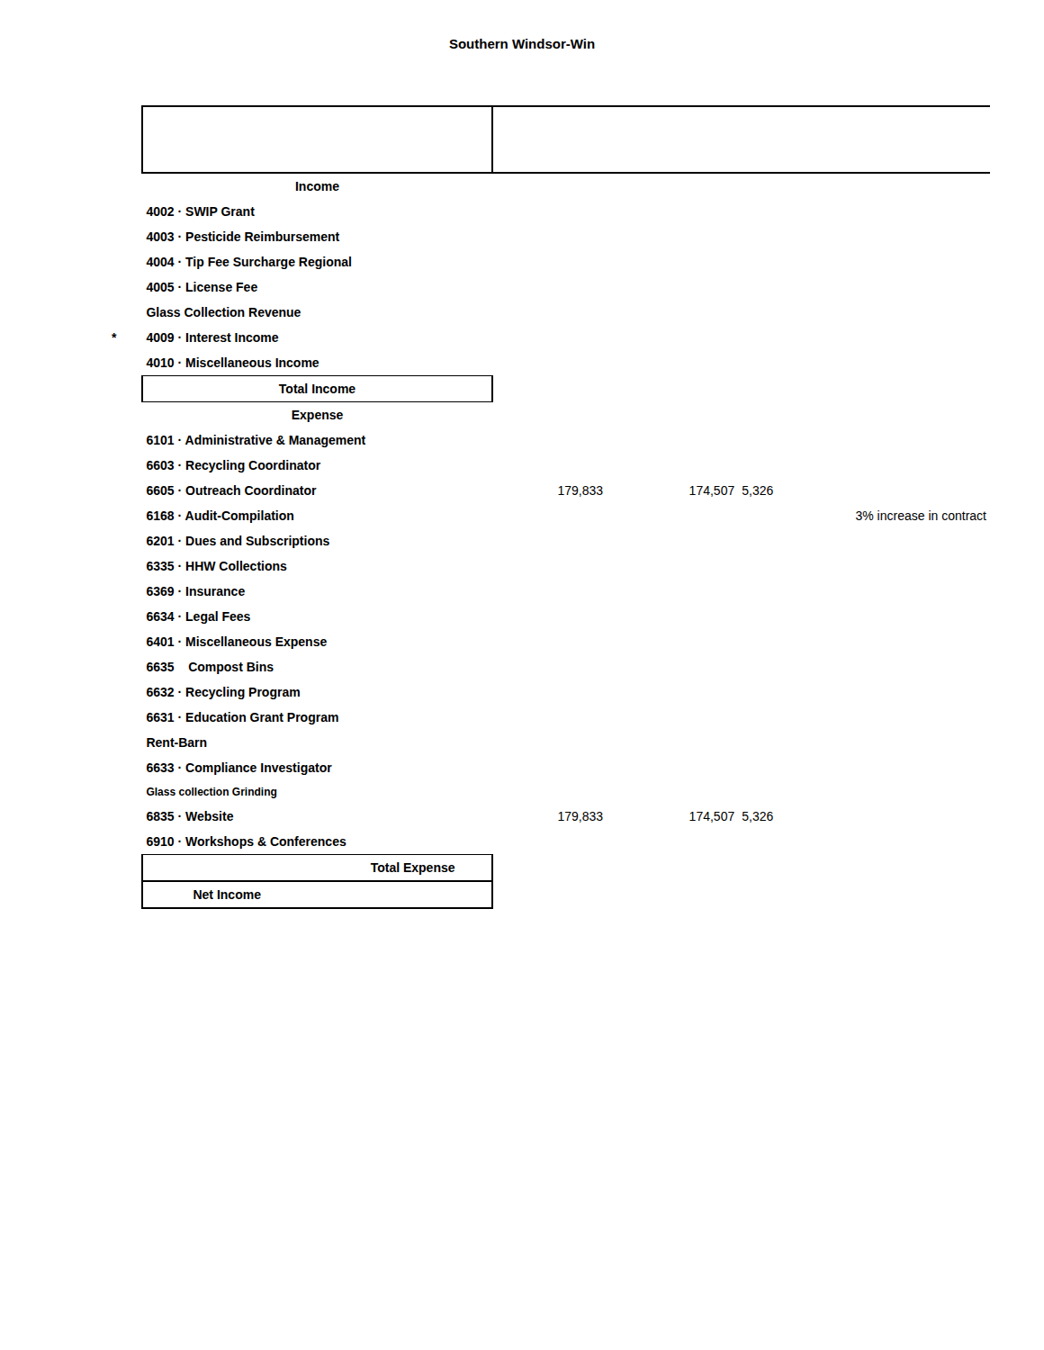Southern Windsor-Win
| | Income | | | | |
| | 4002 · SWIP Grant | | | | |
| | 4003 · Pesticide Reimbursement | | | | |
| | 4004 · Tip Fee Surcharge Regional | | | | |
| | 4005 · License Fee | | | | |
| | Glass Collection Revenue | | | | |
| * | 4009 · Interest Income | | | | |
| | 4010 · Miscellaneous Income | | | | |
| | Total Income | | | | |
| | Expense | | | | |
| | 6101 · Administrative & Management | | | | |
| | 6603 · Recycling Coordinator | | | | |
| | 6605 · Outreach Coordinator | 179,833 | 174,507 | 5,326 | |
| | 6168 · Audit-Compilation | | | | 3% increase in contract |
| | 6201 · Dues and Subscriptions | | | | |
| | 6335 · HHW Collections | | | | |
| | 6369 · Insurance | | | | |
| | 6634 · Legal Fees | | | | |
| | 6401 · Miscellaneous Expense | | | | |
| | 6635 Compost Bins | | | | |
| | 6632 · Recycling Program | | | | |
| | 6631 · Education Grant Program | | | | |
| | Rent-Barn | | | | |
| | 6633 · Compliance Investigator | | | | |
| | Glass collection Grinding | | | | |
| | 6835 · Website | 179,833 | 174,507 | 5,326 | |
| | 6910 · Workshops & Conferences | | | | |
| | Total Expense | | | | |
| | Net Income | | | | |